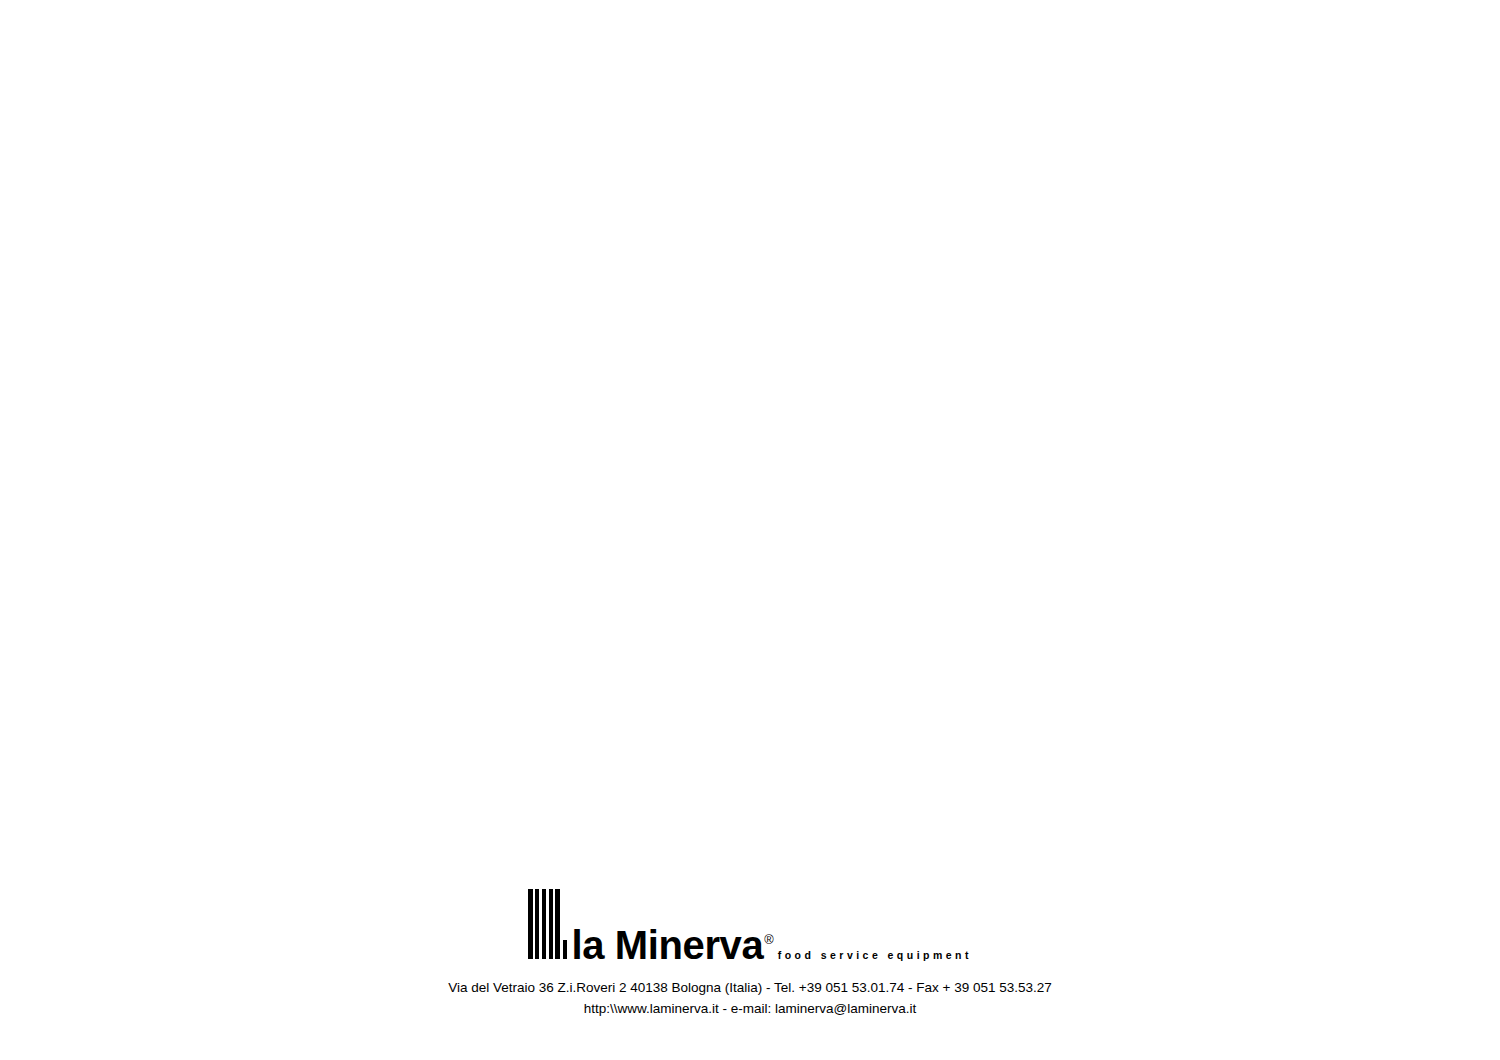la Minerva® food service equipment
Via del Vetraio 36 Z.i.Roveri 2 40138 Bologna (Italia) - Tel. +39 051 53.01.74 - Fax + 39 051 53.53.27
http:\\www.laminerva.it - e-mail: laminerva@laminerva.it